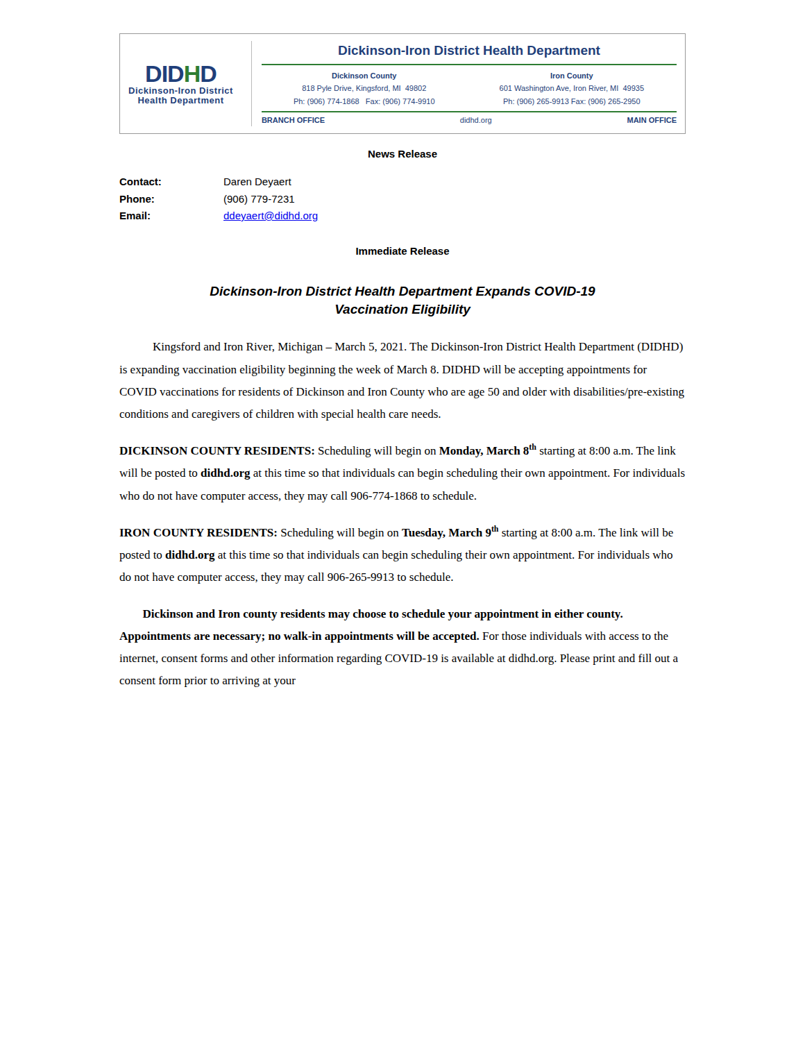DIDHD
Dickinson-Iron District
Health Department
Dickinson-Iron District Health Department
| Dickinson County | Iron County |
| 818 Pyle Drive, Kingsford, MI 49802 | 601 Washington Ave, Iron River, MI 49935 |
| Ph: (906) 774-1868 Fax: (906) 774-9910 | Ph: (906) 265-9913 Fax: (906) 265-2950 |
BRANCH OFFICE didhd.org MAIN OFFICE
News Release
| Contact: | Daren Deyaert |
| Phone: | (906) 779-7231 |
| Email: | ddeyaert@didhd.org |
Immediate Release
Dickinson-Iron District Health Department Expands COVID-19
Vaccination Eligibility
Kingsford and Iron River, Michigan – March 5, 2021. The Dickinson-Iron District Health Department (DIDHD) is expanding vaccination eligibility beginning the week of March 8. DIDHD will be accepting appointments for COVID vaccinations for residents of Dickinson and Iron County who are age 50 and older with disabilities/pre-existing conditions and caregivers of children with special health care needs.
DICKINSON COUNTY RESIDENTS: Scheduling will begin on Monday, March 8th starting at 8:00 a.m. The link will be posted to didhd.org at this time so that individuals can begin scheduling their own appointment. For individuals who do not have computer access, they may call 906-774-1868 to schedule.
IRON COUNTY RESIDENTS: Scheduling will begin on Tuesday, March 9th starting at 8:00 a.m. The link will be posted to didhd.org at this time so that individuals can begin scheduling their own appointment. For individuals who do not have computer access, they may call 906-265-9913 to schedule.
Dickinson and Iron county residents may choose to schedule your appointment in either county. Appointments are necessary; no walk-in appointments will be accepted. For those individuals with access to the internet, consent forms and other information regarding COVID-19 is available at didhd.org. Please print and fill out a consent form prior to arriving at your